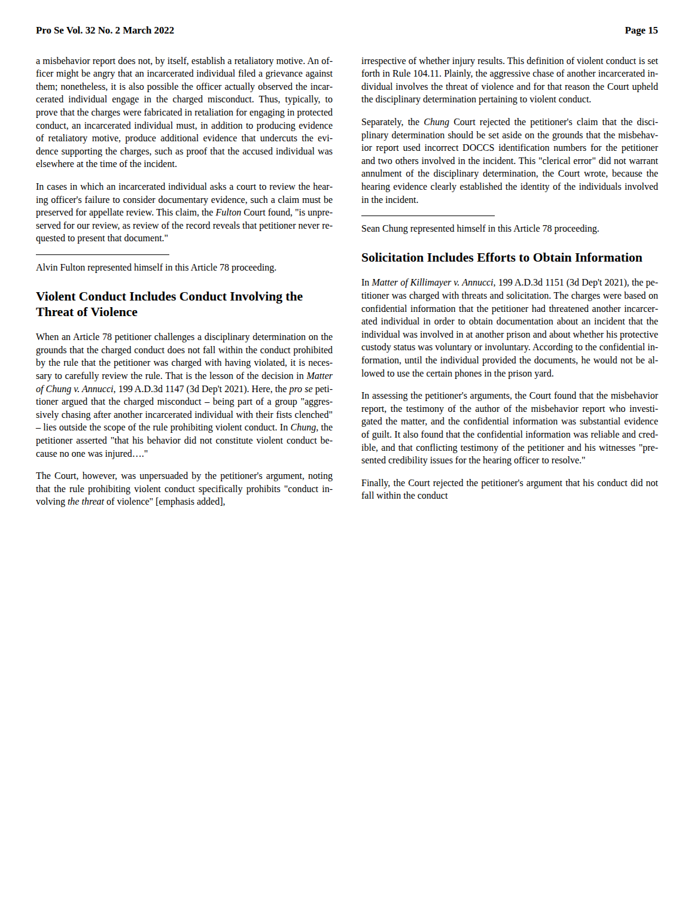Pro Se Vol. 32 No. 2 March 2022 Page 15
a misbehavior report does not, by itself, establish a retaliatory motive. An officer might be angry that an incarcerated individual filed a grievance against them; nonetheless, it is also possible the officer actually observed the incarcerated individual engage in the charged misconduct. Thus, typically, to prove that the charges were fabricated in retaliation for engaging in protected conduct, an incarcerated individual must, in addition to producing evidence of retaliatory motive, produce additional evidence that undercuts the evidence supporting the charges, such as proof that the accused individual was elsewhere at the time of the incident.
In cases in which an incarcerated individual asks a court to review the hearing officer's failure to consider documentary evidence, such a claim must be preserved for appellate review. This claim, the Fulton Court found, "is unpreserved for our review, as review of the record reveals that petitioner never requested to present that document."
Alvin Fulton represented himself in this Article 78 proceeding.
Violent Conduct Includes Conduct Involving the Threat of Violence
When an Article 78 petitioner challenges a disciplinary determination on the grounds that the charged conduct does not fall within the conduct prohibited by the rule that the petitioner was charged with having violated, it is necessary to carefully review the rule. That is the lesson of the decision in Matter of Chung v. Annucci, 199 A.D.3d 1147 (3d Dep't 2021). Here, the pro se petitioner argued that the charged misconduct – being part of a group "aggressively chasing after another incarcerated individual with their fists clenched" – lies outside the scope of the rule prohibiting violent conduct. In Chung, the petitioner asserted "that his behavior did not constitute violent conduct because no one was injured…."
The Court, however, was unpersuaded by the petitioner's argument, noting that the rule prohibiting violent conduct specifically prohibits "conduct involving the threat of violence" [emphasis added],
irrespective of whether injury results. This definition of violent conduct is set forth in Rule 104.11. Plainly, the aggressive chase of another incarcerated individual involves the threat of violence and for that reason the Court upheld the disciplinary determination pertaining to violent conduct.
Separately, the Chung Court rejected the petitioner's claim that the disciplinary determination should be set aside on the grounds that the misbehavior report used incorrect DOCCS identification numbers for the petitioner and two others involved in the incident. This "clerical error" did not warrant annulment of the disciplinary determination, the Court wrote, because the hearing evidence clearly established the identity of the individuals involved in the incident.
Sean Chung represented himself in this Article 78 proceeding.
Solicitation Includes Efforts to Obtain Information
In Matter of Killimayer v. Annucci, 199 A.D.3d 1151 (3d Dep't 2021), the petitioner was charged with threats and solicitation. The charges were based on confidential information that the petitioner had threatened another incarcerated individual in order to obtain documentation about an incident that the individual was involved in at another prison and about whether his protective custody status was voluntary or involuntary. According to the confidential information, until the individual provided the documents, he would not be allowed to use the certain phones in the prison yard.
In assessing the petitioner's arguments, the Court found that the misbehavior report, the testimony of the author of the misbehavior report who investigated the matter, and the confidential information was substantial evidence of guilt. It also found that the confidential information was reliable and credible, and that conflicting testimony of the petitioner and his witnesses "presented credibility issues for the hearing officer to resolve."
Finally, the Court rejected the petitioner's argument that his conduct did not fall within the conduct